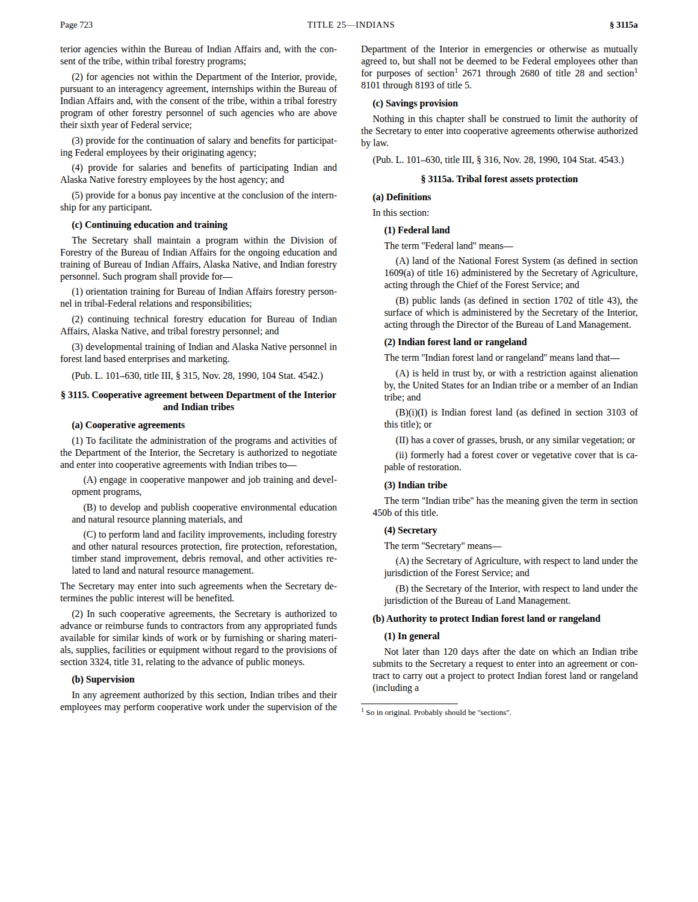Page 723 TITLE 25—INDIANS § 3115a
terior agencies within the Bureau of Indian Affairs and, with the consent of the tribe, within tribal forestry programs;
(2) for agencies not within the Department of the Interior, provide, pursuant to an interagency agreement, internships within the Bureau of Indian Affairs and, with the consent of the tribe, within a tribal forestry program of other forestry personnel of such agencies who are above their sixth year of Federal service;
(3) provide for the continuation of salary and benefits for participating Federal employees by their originating agency;
(4) provide for salaries and benefits of participating Indian and Alaska Native forestry employees by the host agency; and
(5) provide for a bonus pay incentive at the conclusion of the internship for any participant.
(c) Continuing education and training
The Secretary shall maintain a program within the Division of Forestry of the Bureau of Indian Affairs for the ongoing education and training of Bureau of Indian Affairs, Alaska Native, and Indian forestry personnel. Such program shall provide for—
(1) orientation training for Bureau of Indian Affairs forestry personnel in tribal-Federal relations and responsibilities;
(2) continuing technical forestry education for Bureau of Indian Affairs, Alaska Native, and tribal forestry personnel; and
(3) developmental training of Indian and Alaska Native personnel in forest land based enterprises and marketing.
(Pub. L. 101–630, title III, § 315, Nov. 28, 1990, 104 Stat. 4542.)
§ 3115. Cooperative agreement between Department of the Interior and Indian tribes
(a) Cooperative agreements
(1) To facilitate the administration of the programs and activities of the Department of the Interior, the Secretary is authorized to negotiate and enter into cooperative agreements with Indian tribes to—
(A) engage in cooperative manpower and job training and development programs,
(B) to develop and publish cooperative environmental education and natural resource planning materials, and
(C) to perform land and facility improvements, including forestry and other natural resources protection, fire protection, reforestation, timber stand improvement, debris removal, and other activities related to land and natural resource management.
The Secretary may enter into such agreements when the Secretary determines the public interest will be benefited.
(2) In such cooperative agreements, the Secretary is authorized to advance or reimburse funds to contractors from any appropriated funds available for similar kinds of work or by furnishing or sharing materials, supplies, facilities or equipment without regard to the provisions of section 3324, title 31, relating to the advance of public moneys.
(b) Supervision
In any agreement authorized by this section, Indian tribes and their employees may perform cooperative work under the supervision of the Department of the Interior in emergencies or otherwise as mutually agreed to, but shall not be deemed to be Federal employees other than for purposes of section1 2671 through 2680 of title 28 and section1 8101 through 8193 of title 5.
(c) Savings provision
Nothing in this chapter shall be construed to limit the authority of the Secretary to enter into cooperative agreements otherwise authorized by law.
(Pub. L. 101–630, title III, § 316, Nov. 28, 1990, 104 Stat. 4543.)
§ 3115a. Tribal forest assets protection
(a) Definitions
In this section:
(1) Federal land
The term ''Federal land'' means—
(A) land of the National Forest System (as defined in section 1609(a) of title 16) administered by the Secretary of Agriculture, acting through the Chief of the Forest Service; and
(B) public lands (as defined in section 1702 of title 43), the surface of which is administered by the Secretary of the Interior, acting through the Director of the Bureau of Land Management.
(2) Indian forest land or rangeland
The term ''Indian forest land or rangeland'' means land that—
(A) is held in trust by, or with a restriction against alienation by, the United States for an Indian tribe or a member of an Indian tribe; and
(B)(i)(I) is Indian forest land (as defined in section 3103 of this title); or
(II) has a cover of grasses, brush, or any similar vegetation; or
(ii) formerly had a forest cover or vegetative cover that is capable of restoration.
(3) Indian tribe
The term ''Indian tribe'' has the meaning given the term in section 450b of this title.
(4) Secretary
The term ''Secretary'' means—
(A) the Secretary of Agriculture, with respect to land under the jurisdiction of the Forest Service; and
(B) the Secretary of the Interior, with respect to land under the jurisdiction of the Bureau of Land Management.
(b) Authority to protect Indian forest land or rangeland
(1) In general
Not later than 120 days after the date on which an Indian tribe submits to the Secretary a request to enter into an agreement or contract to carry out a project to protect Indian forest land or rangeland (including a
1 So in original. Probably should be ''sections''.